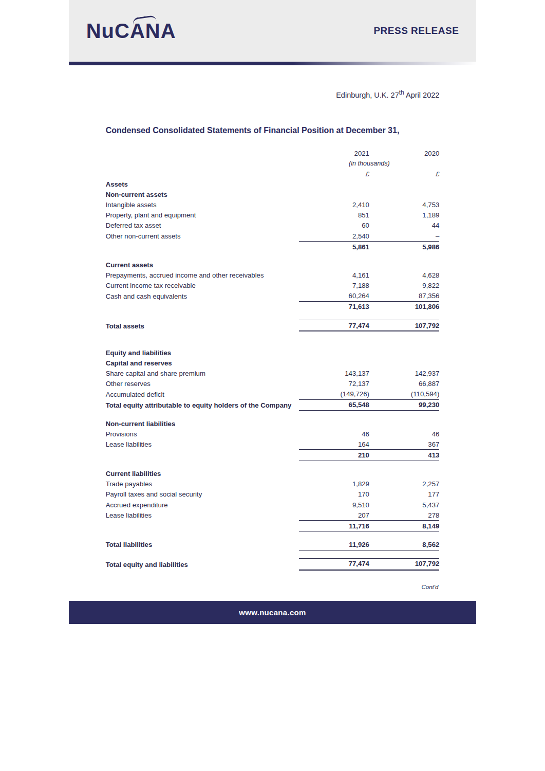NuC ANA
PRESS RELEASE
Edinburgh, U.K. 27th April 2022
Condensed Consolidated Statements of Financial Position at December 31,
| | 2021 | 2020 |
| | (in thousands) |
| | £ | £ |
| Assets | | |
| Non-current assets | | |
| Intangible assets | 2,410 | 4,753 |
| Property, plant and equipment | 851 | 1,189 |
| Deferred tax asset | 60 | 44 |
| Other non-current assets | 2,540 | – |
| | 5,861 | 5,986 |
| Current assets | | |
| Prepayments, accrued income and other receivables | 4,161 | 4,628 |
| Current income tax receivable | 7,188 | 9,822 |
| Cash and cash equivalents | 60,264 | 87,356 |
| | 71,613 | 101,806 |
| Total assets | 77,474 | 107,792 |
| Equity and liabilities | | |
| Capital and reserves | | |
| Share capital and share premium | 143,137 | 142,937 |
| Other reserves | 72,137 | 66,887 |
| Accumulated deficit | (149,726) | (110,594) |
| Total equity attributable to equity holders of the Company | 65,548 | 99,230 |
| Non-current liabilities | | |
| Provisions | 46 | 46 |
| Lease liabilities | 164 | 367 |
| | 210 | 413 |
| Current liabilities | | |
| Trade payables | 1,829 | 2,257 |
| Payroll taxes and social security | 170 | 177 |
| Accrued expenditure | 9,510 | 5,437 |
| Lease liabilities | 207 | 278 |
| | 11,716 | 8,149 |
| Total liabilities | 11,926 | 8,562 |
| Total equity and liabilities | 77,474 | 107,792 |
Cont'd
www.nucana.com